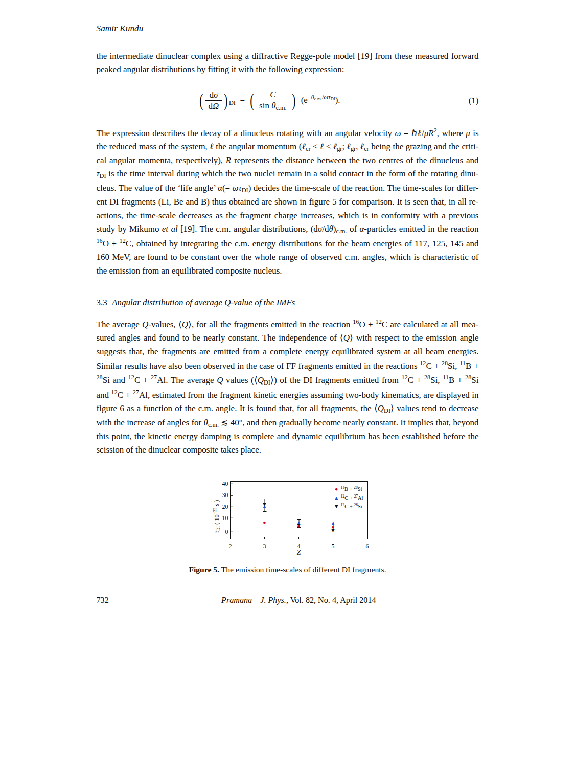Samir Kundu
the intermediate dinuclear complex using a diffractive Regge-pole model [19] from these measured forward peaked angular distributions by fitting it with the following expression:
(dσ dΩ) DI = (Csin θc.m.) (e−θc.m./ωτ DI).
(1)
The expression describes the decay of a dinucleus rotating with an angular velocity ω = ℏℓ/μR 2, where μ is the reduced mass of the system, ℓ the angular momentum (ℓcr < ℓ < ℓgr; ℓgr, ℓcr being the grazing and the critical angular momenta, respectively), R represents the distance between the two centres of the dinucleus and τDI is the time interval during which the two nuclei remain in a solid contact in the form of the rotating dinucleus. The value of the ‘life angle’ α(= ωτ DI) decides the time-scale of the reaction. The time-scales for different DI fragments (Li, Be and B) thus obtained are shown in figure 5 for comparison. It is seen that, in all reactions, the time-scale decreases as the fragment charge increases, which is in conformity with a previous study by Mikumo et al [19]. The c.m. angular distributions, (dσ/dθ)c.m. of α-particles emitted in the reaction 16 O + 12 C, obtained by integrating the c.m. energy distributions for the beam energies of 117, 125, 145 and 160 MeV, are found to be constant over the whole range of observed c.m. angles, which is characteristic of the emission from an equilibrated composite nucleus.
3.3 Angular distribution of average Q-value of the IMFs
The average Q-values, ⟨Q⟩, for all the fragments emitted in the reaction 16 O + 12 C are calculated at all measured angles and found to be nearly constant. The independence of ⟨Q⟩ with respect to the emission angle suggests that, the fragments are emitted from a complete energy equilibrated system at all beam energies. Similar results have also been observed in the case of FF fragments emitted in the reactions 12 C + 28 Si, 11 B + 28 Si and 12 C + 27 Al. The average Q values (⟨QDI⟩) of the DI fragments emitted from 12 C + 28 Si, 11 B + 28 Si and 12 C + 27 Al, estimated from the fragment kinetic energies assuming two-body kinematics, are displayed in figure 6 as a function of the c.m. angle. It is found that, for all fragments, the ⟨QDI⟩ values tend to decrease with the increase of angles for θc.m. ≲ 40°, and then gradually become nearly constant. It implies that, beyond this point, the kinetic energy damping is complete and dynamic equilibrium has been established before the scission of the dinuclear composite takes place.
● 11 B + 28 Si
▲ 12 C + 27 Al
▼ 12 C + 28 Si
▼
▲
●
▲
▼
●
▲
●
▼
40
30
20
10
0
2
3
4
5
6
Z
τDI ( 10−23 s )
Figure 5. The emission time-scales of different DI fragments.
732
Pramana – J. Phys., Vol. 82, No. 4, April 2014